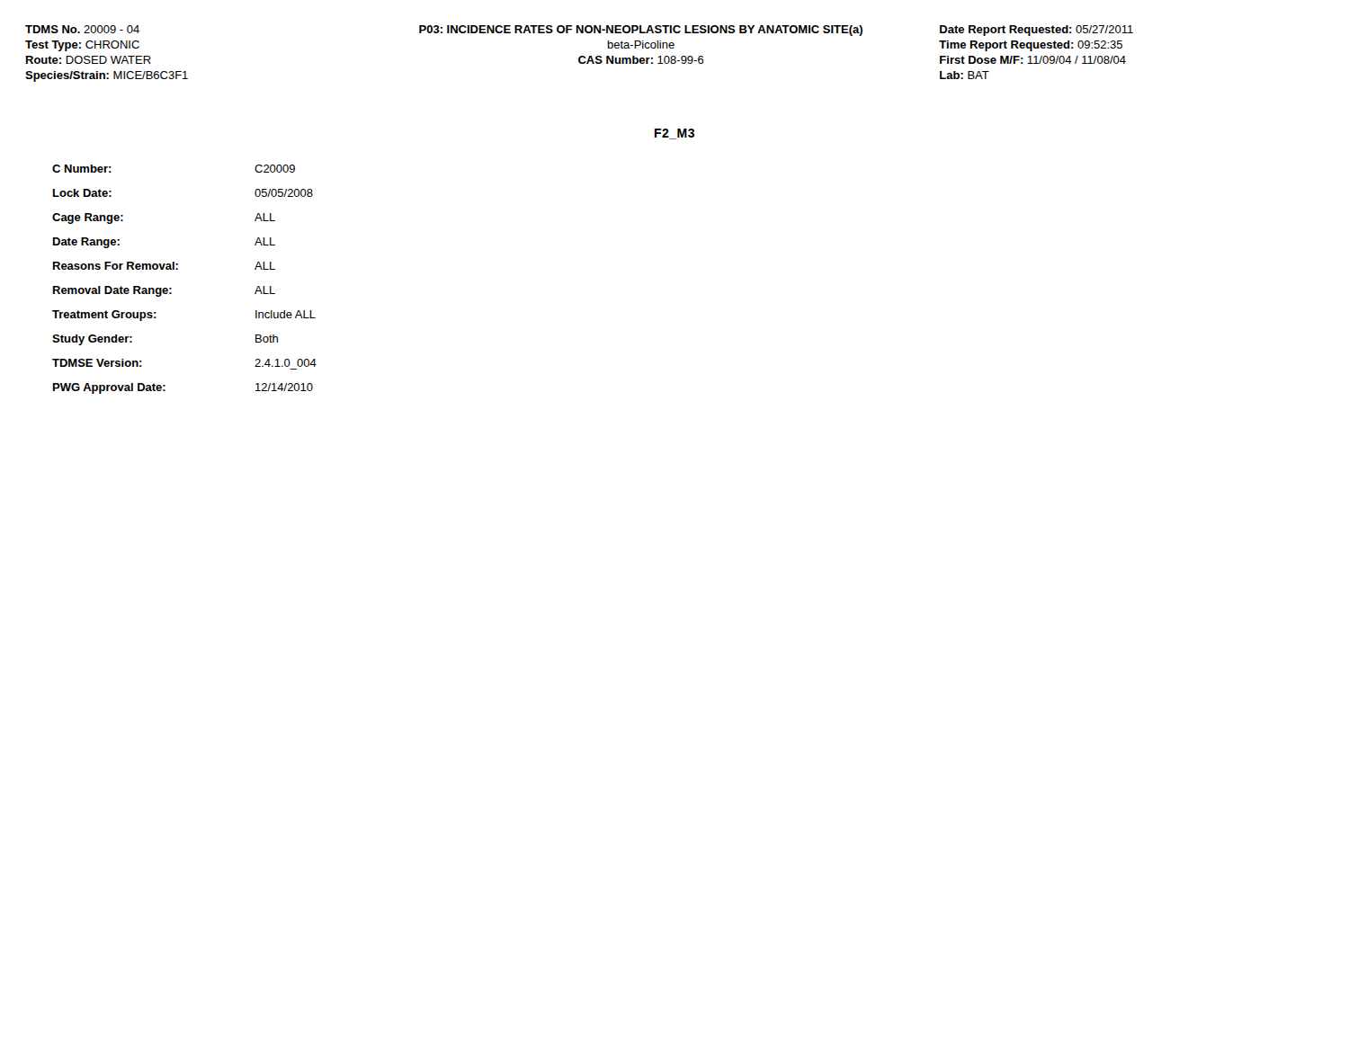| TDMS No. 20009 - 04 | P03: INCIDENCE RATES OF NON-NEOPLASTIC LESIONS BY ANATOMIC SITE(a) | Date Report Requested: 05/27/2011 |
| Test Type: CHRONIC | beta-Picoline | Time Report Requested: 09:52:35 |
| Route: DOSED WATER | CAS Number: 108-99-6 | First Dose M/F: 11/09/04 / 11/08/04 |
| Species/Strain: MICE/B6C3F1 | | Lab: BAT |
F2_M3
| C Number: | C20009 |
| Lock Date: | 05/05/2008 |
| Cage Range: | ALL |
| Date Range: | ALL |
| Reasons For Removal: | ALL |
| Removal Date Range: | ALL |
| Treatment Groups: | Include ALL |
| Study Gender: | Both |
| TDMSE Version: | 2.4.1.0_004 |
| PWG Approval Date: | 12/14/2010 |